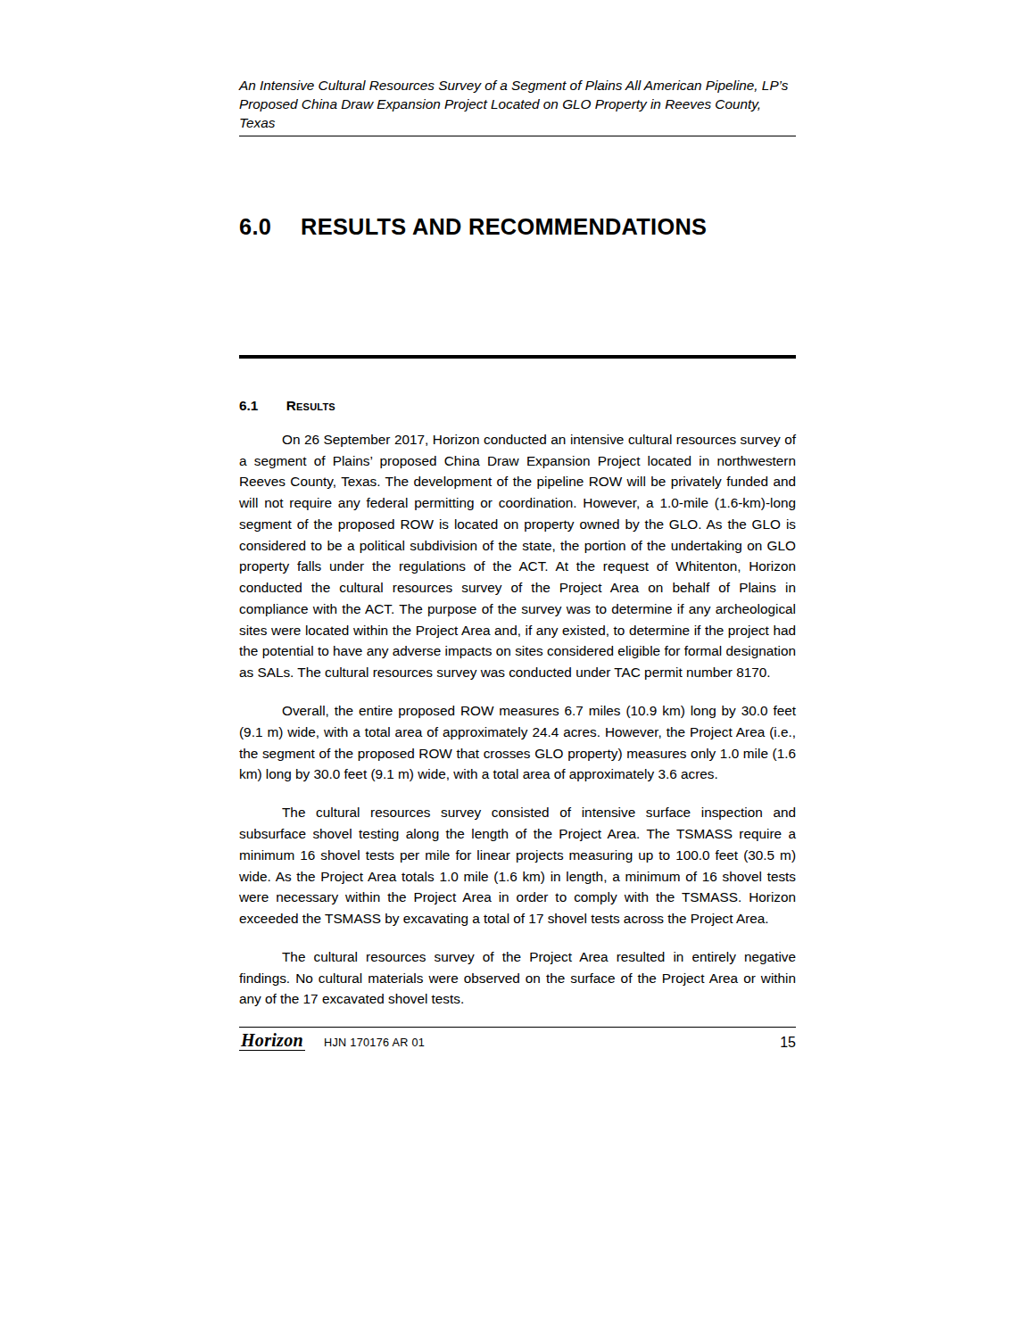An Intensive Cultural Resources Survey of a Segment of Plains All American Pipeline, LP’s Proposed China Draw Expansion Project Located on GLO Property in Reeves County, Texas
6.0 RESULTS AND RECOMMENDATIONS
6.1 Results
On 26 September 2017, Horizon conducted an intensive cultural resources survey of a segment of Plains’ proposed China Draw Expansion Project located in northwestern Reeves County, Texas. The development of the pipeline ROW will be privately funded and will not require any federal permitting or coordination. However, a 1.0-mile (1.6-km)-long segment of the proposed ROW is located on property owned by the GLO. As the GLO is considered to be a political subdivision of the state, the portion of the undertaking on GLO property falls under the regulations of the ACT. At the request of Whitenton, Horizon conducted the cultural resources survey of the Project Area on behalf of Plains in compliance with the ACT. The purpose of the survey was to determine if any archeological sites were located within the Project Area and, if any existed, to determine if the project had the potential to have any adverse impacts on sites considered eligible for formal designation as SALs. The cultural resources survey was conducted under TAC permit number 8170.
Overall, the entire proposed ROW measures 6.7 miles (10.9 km) long by 30.0 feet (9.1 m) wide, with a total area of approximately 24.4 acres. However, the Project Area (i.e., the segment of the proposed ROW that crosses GLO property) measures only 1.0 mile (1.6 km) long by 30.0 feet (9.1 m) wide, with a total area of approximately 3.6 acres.
The cultural resources survey consisted of intensive surface inspection and subsurface shovel testing along the length of the Project Area. The TSMASS require a minimum 16 shovel tests per mile for linear projects measuring up to 100.0 feet (30.5 m) wide. As the Project Area totals 1.0 mile (1.6 km) in length, a minimum of 16 shovel tests were necessary within the Project Area in order to comply with the TSMASS. Horizon exceeded the TSMASS by excavating a total of 17 shovel tests across the Project Area.
The cultural resources survey of the Project Area resulted in entirely negative findings. No cultural materials were observed on the surface of the Project Area or within any of the 17 excavated shovel tests.
Horizon HJN 170176 AR 01
15